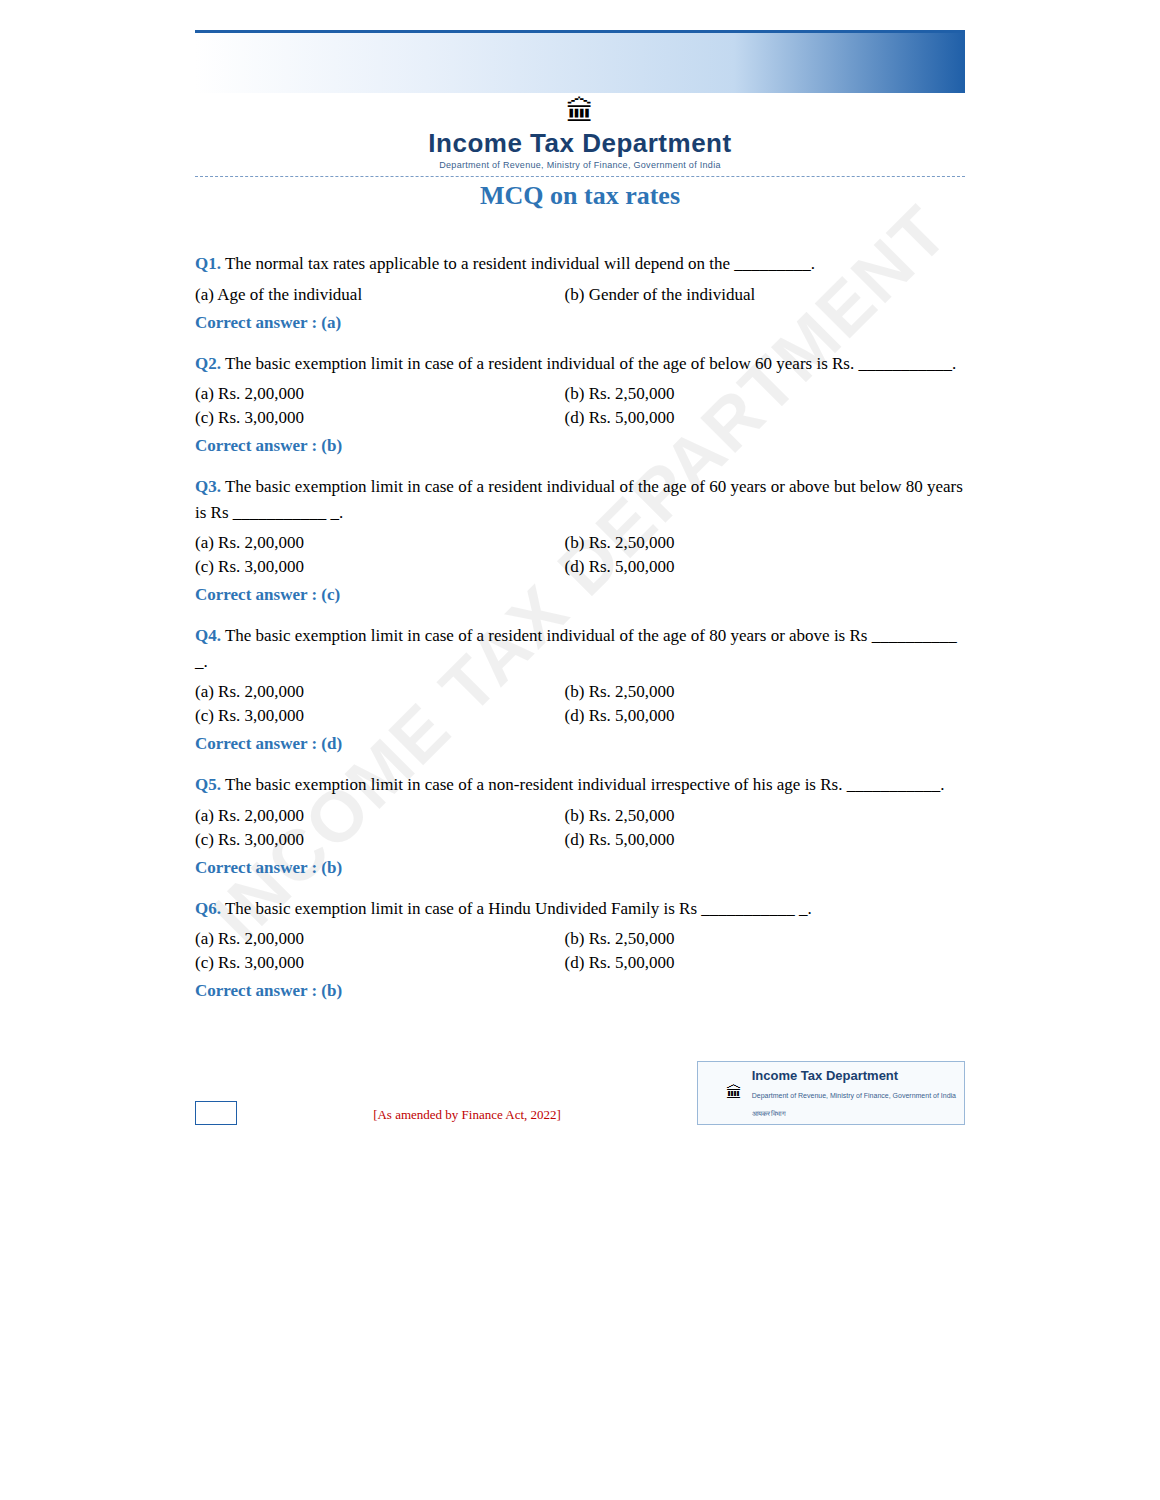🏛
Income Tax Department
Department of Revenue, Ministry of Finance, Government of India
MCQ on tax rates
INCOME TAX DEPARTMENT
Q1. The normal tax rates applicable to a resident individual will depend on the _________.
| (a) Age of the individual | (b) Gender of the individual |
Correct answer : (a)
Q2. The basic exemption limit in case of a resident individual of the age of below 60 years is Rs. ___________.
| (a) Rs. 2,00,000 | (b) Rs. 2,50,000 |
| (c) Rs. 3,00,000 | (d) Rs. 5,00,000 |
Correct answer : (b)
Q3. The basic exemption limit in case of a resident individual of the age of 60 years or above but below 80 years is Rs ___________ _.
| (a) Rs. 2,00,000 | (b) Rs. 2,50,000 |
| (c) Rs. 3,00,000 | (d) Rs. 5,00,000 |
Correct answer : (c)
Q4. The basic exemption limit in case of a resident individual of the age of 80 years or above is Rs __________ _.
| (a) Rs. 2,00,000 | (b) Rs. 2,50,000 |
| (c) Rs. 3,00,000 | (d) Rs. 5,00,000 |
Correct answer : (d)
Q5. The basic exemption limit in case of a non-resident individual irrespective of his age is Rs. ___________.
| (a) Rs. 2,00,000 | (b) Rs. 2,50,000 |
| (c) Rs. 3,00,000 | (d) Rs. 5,00,000 |
Correct answer : (b)
Q6. The basic exemption limit in case of a Hindu Undivided Family is Rs ___________ _.
| (a) Rs. 2,00,000 | (b) Rs. 2,50,000 |
| (c) Rs. 3,00,000 | (d) Rs. 5,00,000 |
Correct answer : (b)
[As amended by Finance Act, 2022]
🏛 Income Tax Department
Department of Revenue, Ministry of Finance, Government of India
आयकर विभाग